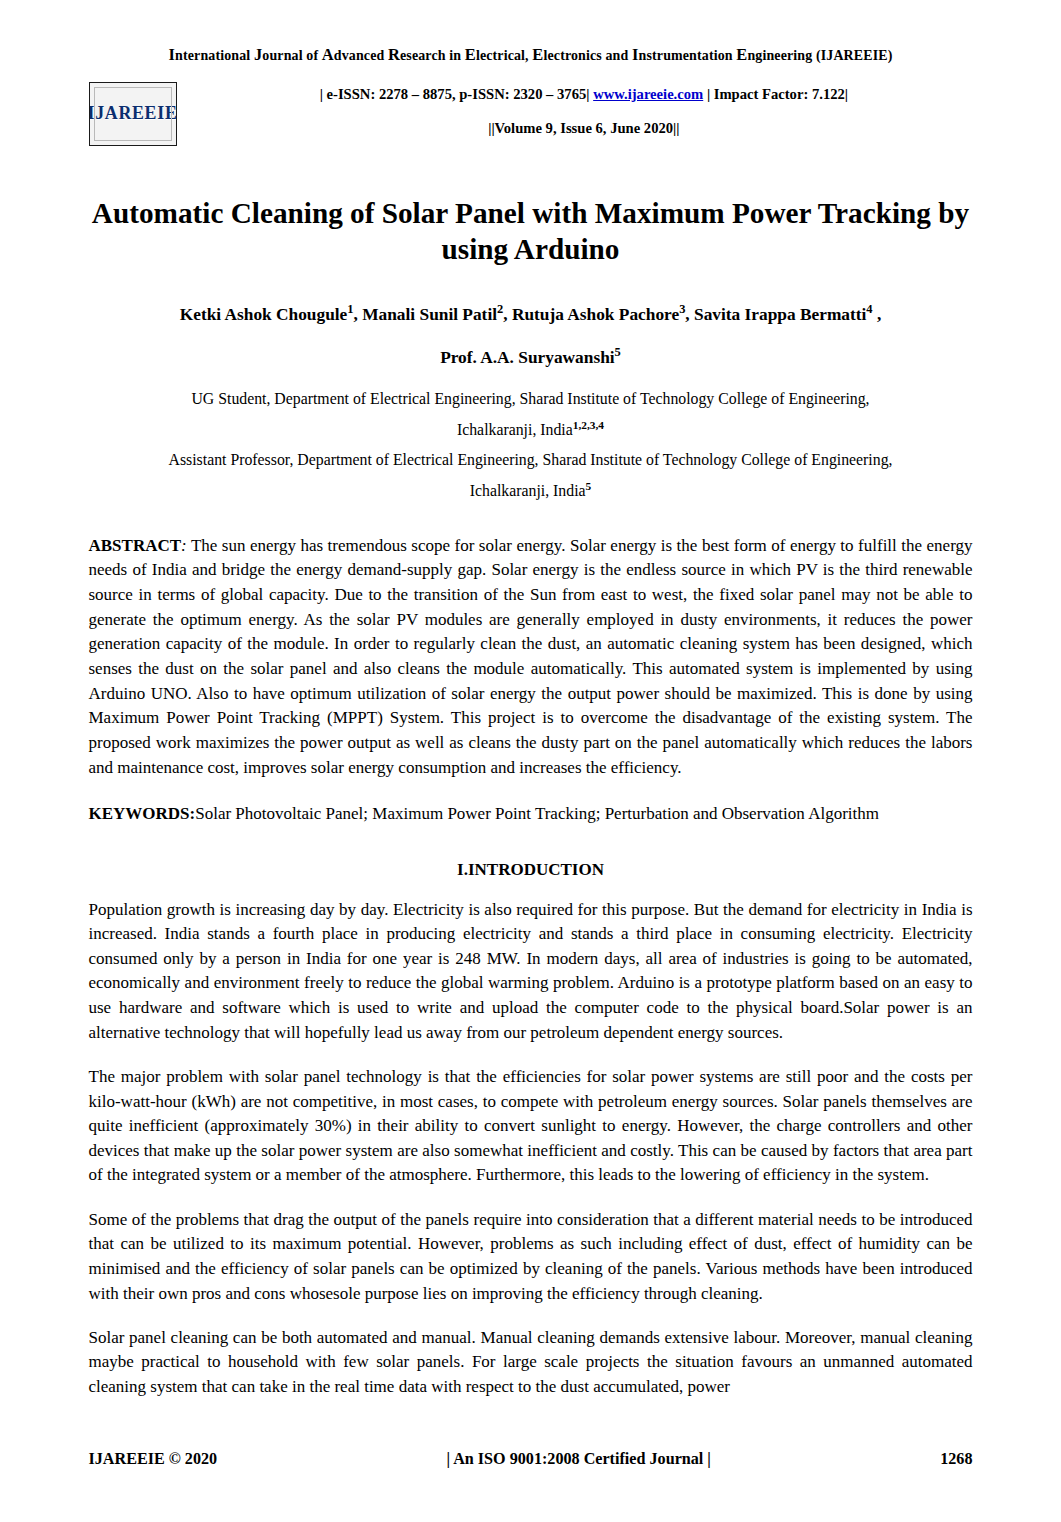International Journal of Advanced Research in Electrical, Electronics and Instrumentation Engineering (IJAREEIE)
IJAREEIE
| e-ISSN: 2278 – 8875, p-ISSN: 2320 – 3765| www.ijareeie.com | Impact Factor: 7.122|
||Volume 9, Issue 6, June 2020||
Automatic Cleaning of Solar Panel with Maximum Power Tracking by using Arduino
Ketki Ashok Chougule1, Manali Sunil Patil2, Rutuja Ashok Pachore3, Savita Irappa Bermatti4 ,
Prof. A.A. Suryawanshi5
UG Student, Department of Electrical Engineering, Sharad Institute of Technology College of Engineering,
Ichalkaranji, India1,2,3,4
Assistant Professor, Department of Electrical Engineering, Sharad Institute of Technology College of Engineering,
Ichalkaranji, India5
ABSTRACT: The sun energy has tremendous scope for solar energy. Solar energy is the best form of energy to fulfill the energy needs of India and bridge the energy demand-supply gap. Solar energy is the endless source in which PV is the third renewable source in terms of global capacity. Due to the transition of the Sun from east to west, the fixed solar panel may not be able to generate the optimum energy. As the solar PV modules are generally employed in dusty environments, it reduces the power generation capacity of the module. In order to regularly clean the dust, an automatic cleaning system has been designed, which senses the dust on the solar panel and also cleans the module automatically. This automated system is implemented by using Arduino UNO. Also to have optimum utilization of solar energy the output power should be maximized. This is done by using Maximum Power Point Tracking (MPPT) System. This project is to overcome the disadvantage of the existing system. The proposed work maximizes the power output as well as cleans the dusty part on the panel automatically which reduces the labors and maintenance cost, improves solar energy consumption and increases the efficiency.
KEYWORDS: Solar Photovoltaic Panel; Maximum Power Point Tracking; Perturbation and Observation Algorithm
I.INTRODUCTION
Population growth is increasing day by day. Electricity is also required for this purpose. But the demand for electricity in India is increased. India stands a fourth place in producing electricity and stands a third place in consuming electricity. Electricity consumed only by a person in India for one year is 248 MW. In modern days, all area of industries is going to be automated, economically and environment freely to reduce the global warming problem. Arduino is a prototype platform based on an easy to use hardware and software which is used to write and upload the computer code to the physical board.Solar power is an alternative technology that will hopefully lead us away from our petroleum dependent energy sources.
The major problem with solar panel technology is that the efficiencies for solar power systems are still poor and the costs per kilo-watt-hour (kWh) are not competitive, in most cases, to compete with petroleum energy sources. Solar panels themselves are quite inefficient (approximately 30%) in their ability to convert sunlight to energy. However, the charge controllers and other devices that make up the solar power system are also somewhat inefficient and costly. This can be caused by factors that area part of the integrated system or a member of the atmosphere. Furthermore, this leads to the lowering of efficiency in the system.
Some of the problems that drag the output of the panels require into consideration that a different material needs to be introduced that can be utilized to its maximum potential. However, problems as such including effect of dust, effect of humidity can be minimised and the efficiency of solar panels can be optimized by cleaning of the panels. Various methods have been introduced with their own pros and cons whosesole purpose lies on improving the efficiency through cleaning.
Solar panel cleaning can be both automated and manual. Manual cleaning demands extensive labour. Moreover, manual cleaning maybe practical to household with few solar panels. For large scale projects the situation favours an unmanned automated cleaning system that can take in the real time data with respect to the dust accumulated, power
IJAREEIE © 2020 | An ISO 9001:2008 Certified Journal | 1268